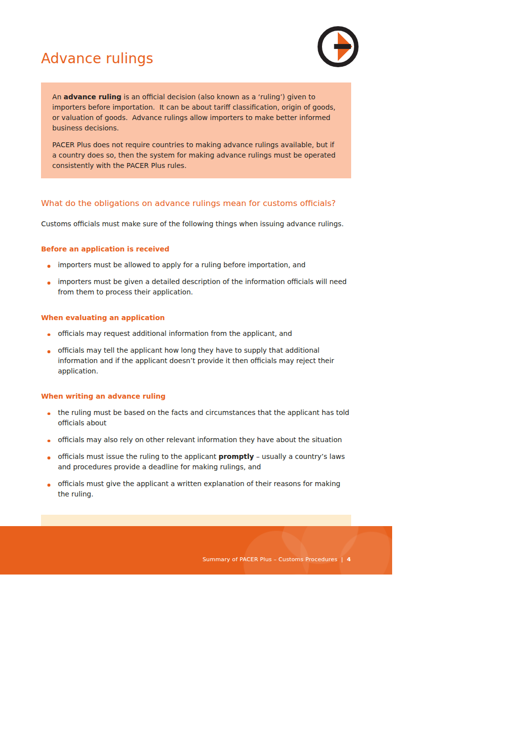Advance rulings
An advance ruling is an official decision (also known as a ‘ruling’) given to importers before importation. It can be about tariff classification, origin of goods, or valuation of goods. Advance rulings allow importers to make better informed business decisions.
PACER Plus does not require countries to making advance rulings available, but if a country does so, then the system for making advance rulings must be operated consistently with the PACER Plus rules.
What do the obligations on advance rulings mean for customs officials?
Customs officials must make sure of the following things when issuing advance rulings.
Before an application is received
importers must be allowed to apply for a ruling before importation, and
importers must be given a detailed description of the information officials will need from them to process their application.
When evaluating an application
officials may request additional information from the applicant, and
officials may tell the applicant how long they have to supply that additional information and if the applicant doesn’t provide it then officials may reject their application.
When writing an advance ruling
the ruling must be based on the facts and circumstances that the applicant has told officials about
officials may also rely on other relevant information they have about the situation
officials must issue the ruling to the applicant promptly – usually a country’s laws and procedures provide a deadline for making rulings, and
officials must give the applicant a written explanation of their reasons for making the ruling.
‘Promptly’ means doing something quickly and without unnecessary delay. Whether you have done something promptly will depend on your circumstances, so the key thing is to issue the ruling as soon as you reasonably can in those circumstances.
Summary of PACER Plus – Customs Procedures | 4